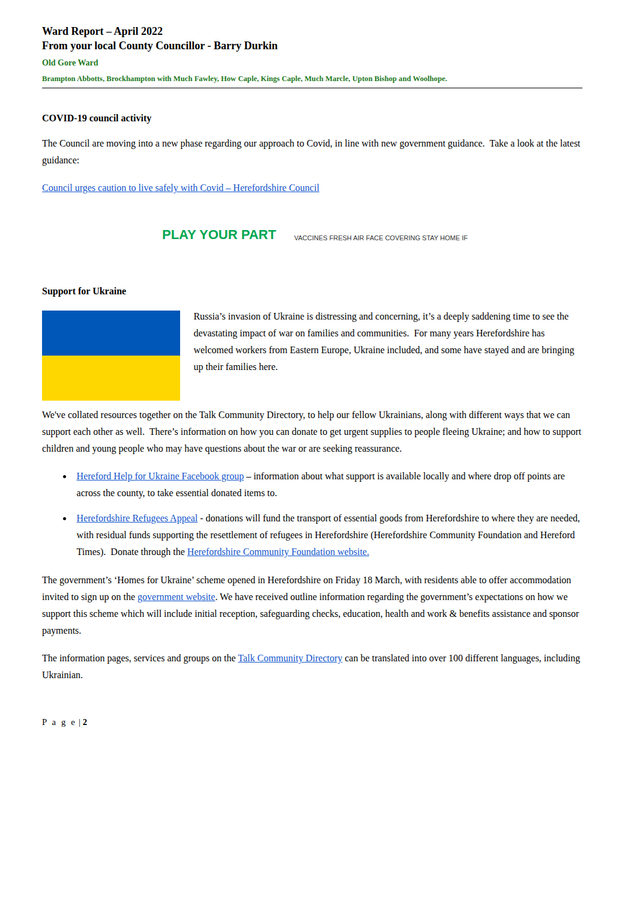Ward Report – April 2022
From your local County Councillor - Barry Durkin
Old Gore Ward
Brampton Abbotts, Brockhampton with Much Fawley, How Caple, Kings Caple, Much Marcle, Upton Bishop and Woolhope.
COVID-19 council activity
The Council are moving into a new phase regarding our approach to Covid, in line with new government guidance. Take a look at the latest guidance:
Council urges caution to live safely with Covid – Herefordshire Council
Support for Ukraine
Russia’s invasion of Ukraine is distressing and concerning, it’s a deeply saddening time to see the devastating impact of war on families and communities. For many years Herefordshire has welcomed workers from Eastern Europe, Ukraine included, and some have stayed and are bringing up their families here.
We've collated resources together on the Talk Community Directory, to help our fellow Ukrainians, along with different ways that we can support each other as well. There’s information on how you can donate to get urgent supplies to people fleeing Ukraine; and how to support children and young people who may have questions about the war or are seeking reassurance.
Hereford Help for Ukraine Facebook group – information about what support is available locally and where drop off points are across the county, to take essential donated items to.
Herefordshire Refugees Appeal - donations will fund the transport of essential goods from Herefordshire to where they are needed, with residual funds supporting the resettlement of refugees in Herefordshire (Herefordshire Community Foundation and Hereford Times). Donate through the Herefordshire Community Foundation website.
The government’s ‘Homes for Ukraine’ scheme opened in Herefordshire on Friday 18 March, with residents able to offer accommodation invited to sign up on the government website. We have received outline information regarding the government’s expectations on how we support this scheme which will include initial reception, safeguarding checks, education, health and work & benefits assistance and sponsor payments.
The information pages, services and groups on the Talk Community Directory can be translated into over 100 different languages, including Ukrainian.
P a g e | 2